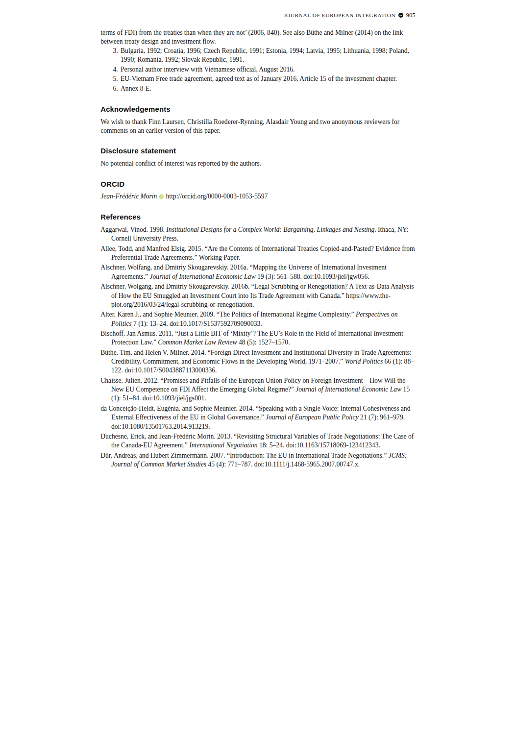Journal of European Integration 905
terms of FDI) from the treaties than when they are not’ (2006, 840). See also Büthe and Milner (2014) on the link between treaty design and investment flow.
3. Bulgaria, 1992; Croatia, 1996; Czech Republic, 1991; Estonia, 1994; Latvia, 1995; Lithuania, 1998; Poland, 1990; Romania, 1992; Slovak Republic, 1991.
4. Personal author interview with Vietnamese official, August 2016.
5. EU-Vietnam Free trade agreement, agreed text as of January 2016, Article 15 of the investment chapter.
6. Annex 8-E.
Acknowledgements
We wish to thank Finn Laursen, Christilla Roederer-Rynning, Alasdair Young and two anonymous reviewers for comments on an earlier version of this paper.
Disclosure statement
No potential conflict of interest was reported by the authors.
ORCID
Jean-Frédéric Morin http://orcid.org/0000-0003-1053-5597
References
Aggarwal, Vinod. 1998. Institutional Designs for a Complex World: Bargaining, Linkages and Nesting. Ithaca, NY: Cornell University Press.
Allee, Todd, and Manfred Elsig. 2015. “Are the Contents of International Treaties Copied-and-Pasted? Evidence from Preferential Trade Agreements.” Working Paper.
Alschner, Wolfang, and Dmitriy Skougarevskiy. 2016a. “Mapping the Universe of International Investment Agreements.” Journal of International Economic Law 19 (3): 561–588. doi:10.1093/jiel/jgw056.
Alschner, Wolgang, and Dmitriy Skougarevskiy. 2016b. “Legal Scrubbing or Renegotiation? A Text-as-Data Analysis of How the EU Smuggled an Investment Court into Its Trade Agreement with Canada.” https://www.the-plot.org/2016/03/24/legal-scrubbing-or-renegotiation.
Alter, Karen J., and Sophie Meunier. 2009. “The Politics of International Regime Complexity.” Perspectives on Politics 7 (1): 13–24. doi:10.1017/S1537592709090033.
Bischoff, Jan Asmus. 2011. “Just a Little BIT of ‘Mixity’? The EU’s Role in the Field of International Investment Protection Law.” Common Market Law Review 48 (5): 1527–1570.
Büthe, Tim, and Helen V. Milner. 2014. “Foreign Direct Investment and Institutional Diversity in Trade Agreements: Credibility, Commitment, and Economic Flows in the Developing World, 1971–2007.” World Politics 66 (1): 88–122. doi:10.1017/S0043887113000336.
Chaisse, Julien. 2012. “Promises and Pitfalls of the European Union Policy on Foreign Investment – How Will the New EU Competence on FDI Affect the Emerging Global Regime?” Journal of International Economic Law 15 (1): 51–84. doi:10.1093/jiel/jgs001.
da Conceição-Heldt, Eugénia, and Sophie Meunier. 2014. “Speaking with a Single Voice: Internal Cohesiveness and External Effectiveness of the EU in Global Governance.” Journal of European Public Policy 21 (7): 961–979. doi:10.1080/13501763.2014.913219.
Duchesne, Erick, and Jean-Frédéric Morin. 2013. “Revisiting Structural Variables of Trade Negotiations: The Case of the Canada-EU Agreement.” International Negotiation 18: 5–24. doi:10.1163/15718069-123412343.
Dür, Andreas, and Hubert Zimmermann. 2007. “Introduction: The EU in International Trade Negotiations.” JCMS: Journal of Common Market Studies 45 (4): 771–787. doi:10.1111/j.1468-5965.2007.00747.x.